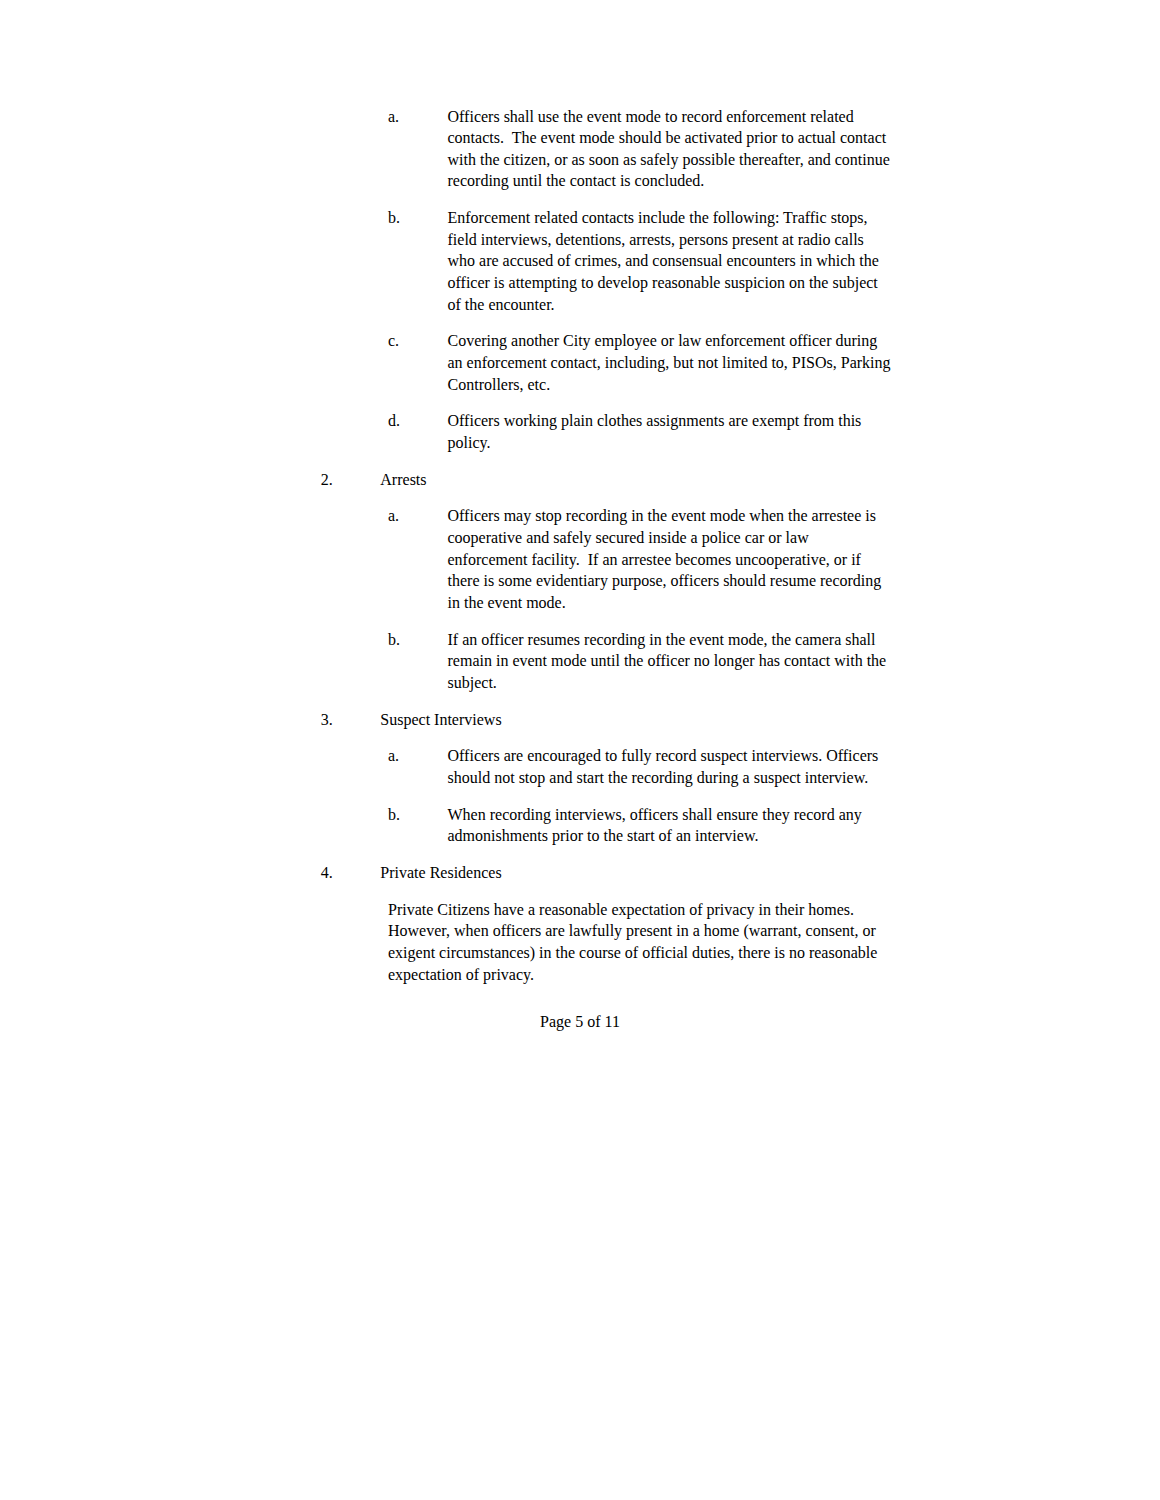a.
Officers shall use the event mode to record enforcement related contacts. The event mode should be activated prior to actual contact with the citizen, or as soon as safely possible thereafter, and continue recording until the contact is concluded.
b.
Enforcement related contacts include the following: Traffic stops, field interviews, detentions, arrests, persons present at radio calls who are accused of crimes, and consensual encounters in which the officer is attempting to develop reasonable suspicion on the subject of the encounter.
c.
Covering another City employee or law enforcement officer during an enforcement contact, including, but not limited to, PISOs, Parking Controllers, etc.
d.
Officers working plain clothes assignments are exempt from this policy.
2.
Arrests
a.
Officers may stop recording in the event mode when the arrestee is cooperative and safely secured inside a police car or law enforcement facility. If an arrestee becomes uncooperative, or if there is some evidentiary purpose, officers should resume recording in the event mode.
b.
If an officer resumes recording in the event mode, the camera shall remain in event mode until the officer no longer has contact with the subject.
3.
Suspect Interviews
a.
Officers are encouraged to fully record suspect interviews. Officers should not stop and start the recording during a suspect interview.
b.
When recording interviews, officers shall ensure they record any admonishments prior to the start of an interview.
4.
Private Residences
Private Citizens have a reasonable expectation of privacy in their homes. However, when officers are lawfully present in a home (warrant, consent, or exigent circumstances) in the course of official duties, there is no reasonable expectation of privacy.
Page 5 of 11